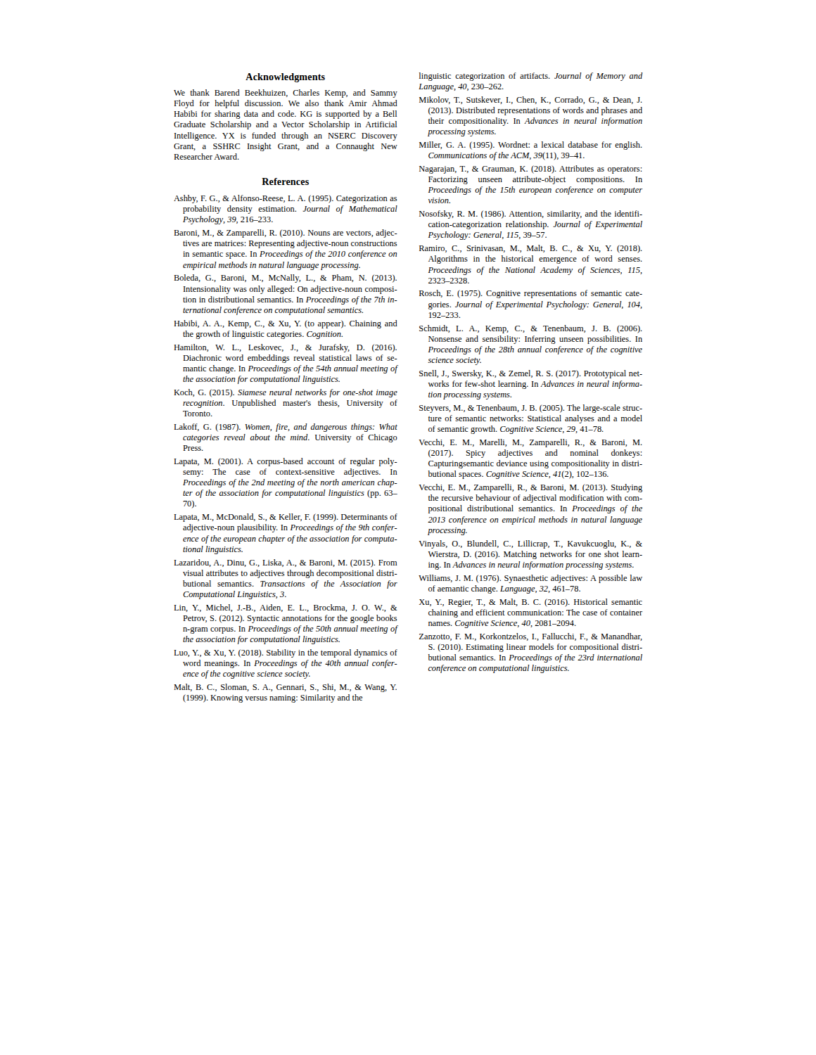Acknowledgments
We thank Barend Beekhuizen, Charles Kemp, and Sammy Floyd for helpful discussion. We also thank Amir Ahmad Habibi for sharing data and code. KG is supported by a Bell Graduate Scholarship and a Vector Scholarship in Artificial Intelligence. YX is funded through an NSERC Discovery Grant, a SSHRC Insight Grant, and a Connaught New Researcher Award.
References
Ashby, F. G., & Alfonso-Reese, L. A. (1995). Categorization as probability density estimation. Journal of Mathematical Psychology, 39, 216–233.
Baroni, M., & Zamparelli, R. (2010). Nouns are vectors, adjectives are matrices: Representing adjective-noun constructions in semantic space. In Proceedings of the 2010 conference on empirical methods in natural language processing.
Boleda, G., Baroni, M., McNally, L., & Pham, N. (2013). Intensionality was only alleged: On adjective-noun composition in distributional semantics. In Proceedings of the 7th international conference on computational semantics.
Habibi, A. A., Kemp, C., & Xu, Y. (to appear). Chaining and the growth of linguistic categories. Cognition.
Hamilton, W. L., Leskovec, J., & Jurafsky, D. (2016). Diachronic word embeddings reveal statistical laws of semantic change. In Proceedings of the 54th annual meeting of the association for computational linguistics.
Koch, G. (2015). Siamese neural networks for one-shot image recognition. Unpublished master's thesis, University of Toronto.
Lakoff, G. (1987). Women, fire, and dangerous things: What categories reveal about the mind. University of Chicago Press.
Lapata, M. (2001). A corpus-based account of regular polysemy: The case of context-sensitive adjectives. In Proceedings of the 2nd meeting of the north american chapter of the association for computational linguistics (pp. 63–70).
Lapata, M., McDonald, S., & Keller, F. (1999). Determinants of adjective-noun plausibility. In Proceedings of the 9th conference of the european chapter of the association for computational linguistics.
Lazaridou, A., Dinu, G., Liska, A., & Baroni, M. (2015). From visual attributes to adjectives through decompositional distributional semantics. Transactions of the Association for Computational Linguistics, 3.
Lin, Y., Michel, J.-B., Aiden, E. L., Brockma, J. O. W., & Petrov, S. (2012). Syntactic annotations for the google books n-gram corpus. In Proceedings of the 50th annual meeting of the association for computational linguistics.
Luo, Y., & Xu, Y. (2018). Stability in the temporal dynamics of word meanings. In Proceedings of the 40th annual conference of the cognitive science society.
Malt, B. C., Sloman, S. A., Gennari, S., Shi, M., & Wang, Y. (1999). Knowing versus naming: Similarity and the
linguistic categorization of artifacts. Journal of Memory and Language, 40, 230–262.
Mikolov, T., Sutskever, I., Chen, K., Corrado, G., & Dean, J. (2013). Distributed representations of words and phrases and their compositionality. In Advances in neural information processing systems.
Miller, G. A. (1995). Wordnet: a lexical database for english. Communications of the ACM, 39(11), 39–41.
Nagarajan, T., & Grauman, K. (2018). Attributes as operators: Factorizing unseen attribute-object compositions. In Proceedings of the 15th european conference on computer vision.
Nosofsky, R. M. (1986). Attention, similarity, and the identification-categorization relationship. Journal of Experimental Psychology: General, 115, 39–57.
Ramiro, C., Srinivasan, M., Malt, B. C., & Xu, Y. (2018). Algorithms in the historical emergence of word senses. Proceedings of the National Academy of Sciences, 115, 2323–2328.
Rosch, E. (1975). Cognitive representations of semantic categories. Journal of Experimental Psychology: General, 104, 192–233.
Schmidt, L. A., Kemp, C., & Tenenbaum, J. B. (2006). Nonsense and sensibility: Inferring unseen possibilities. In Proceedings of the 28th annual conference of the cognitive science society.
Snell, J., Swersky, K., & Zemel, R. S. (2017). Prototypical networks for few-shot learning. In Advances in neural information processing systems.
Steyvers, M., & Tenenbaum, J. B. (2005). The large-scale structure of semantic networks: Statistical analyses and a model of semantic growth. Cognitive Science, 29, 41–78.
Vecchi, E. M., Marelli, M., Zamparelli, R., & Baroni, M. (2017). Spicy adjectives and nominal donkeys: Capturingsemantic deviance using compositionality in distributional spaces. Cognitive Science, 41(2), 102–136.
Vecchi, E. M., Zamparelli, R., & Baroni, M. (2013). Studying the recursive behaviour of adjectival modification with compositional distributional semantics. In Proceedings of the 2013 conference on empirical methods in natural language processing.
Vinyals, O., Blundell, C., Lillicrap, T., Kavukcuoglu, K., & Wierstra, D. (2016). Matching networks for one shot learning. In Advances in neural information processing systems.
Williams, J. M. (1976). Synaesthetic adjectives: A possible law of aemantic change. Language, 32, 461–78.
Xu, Y., Regier, T., & Malt, B. C. (2016). Historical semantic chaining and efficient communication: The case of container names. Cognitive Science, 40, 2081–2094.
Zanzotto, F. M., Korkontzelos, I., Fallucchi, F., & Manandhar, S. (2010). Estimating linear models for compositional distributional semantics. In Proceedings of the 23rd international conference on computational linguistics.